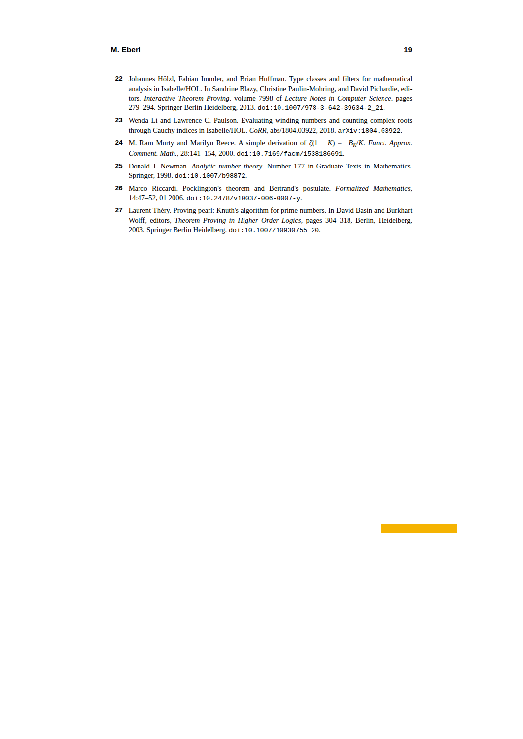M. Eberl 19
22 Johannes Hölzl, Fabian Immler, and Brian Huffman. Type classes and filters for mathematical analysis in Isabelle/HOL. In Sandrine Blazy, Christine Paulin-Mohring, and David Pichardie, editors, Interactive Theorem Proving, volume 7998 of Lecture Notes in Computer Science, pages 279–294. Springer Berlin Heidelberg, 2013. doi:10.1007/978-3-642-39634-2_21.
23 Wenda Li and Lawrence C. Paulson. Evaluating winding numbers and counting complex roots through Cauchy indices in Isabelle/HOL. CoRR, abs/1804.03922, 2018. arXiv:1804.03922.
24 M. Ram Murty and Marilyn Reece. A simple derivation of ζ(1 − K) = −BK/K. Funct. Approx. Comment. Math., 28:141–154, 2000. doi:10.7169/facm/1538186691.
25 Donald J. Newman. Analytic number theory. Number 177 in Graduate Texts in Mathematics. Springer, 1998. doi:10.1007/b98872.
26 Marco Riccardi. Pocklington's theorem and Bertrand's postulate. Formalized Mathematics, 14:47–52, 01 2006. doi:10.2478/v10037-006-0007-y.
27 Laurent Théry. Proving pearl: Knuth's algorithm for prime numbers. In David Basin and Burkhart Wolff, editors, Theorem Proving in Higher Order Logics, pages 304–318, Berlin, Heidelberg, 2003. Springer Berlin Heidelberg. doi:10.1007/10930755_20.